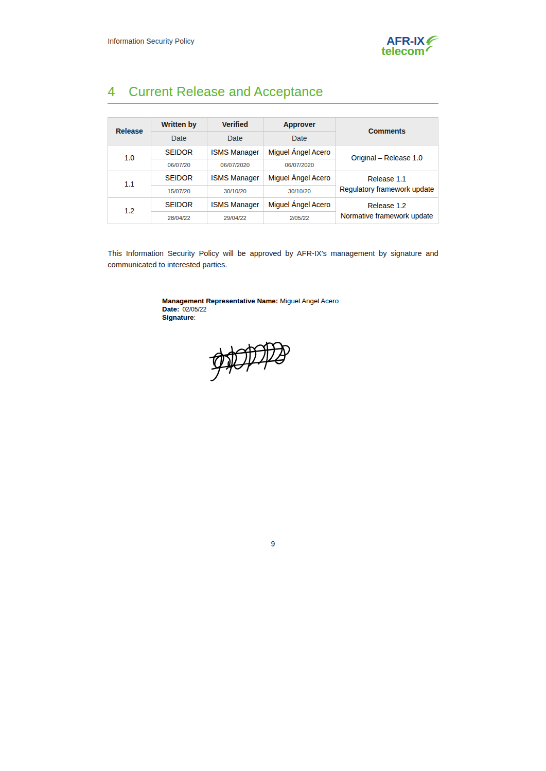Information Security Policy
AFR-IX
telecom
4 Current Release and Acceptance
| Release | Written by | Verified | Approver | Comments |
| --- | --- | --- | --- | --- |
| Date | Date | Date |
| 1.0 | SEIDOR | ISMS Manager | Miguel Ángel Acero | Original – Release 1.0 |
| 06/07/20 | 06/07/2020 | 06/07/2020 |
| 1.1 | SEIDOR | ISMS Manager | Miguel Ángel Acero | Release 1.1 Regulatory framework update |
| 15/07/20 | 30/10/20 | 30/10/20 |
| 1.2 | SEIDOR | ISMS Manager | Miguel Ángel Acero | Release 1.2 Normative framework update |
| 28/04/22 | 29/04/22 | 2/05/22 |
This Information Security Policy will be approved by AFR-IX's management by signature and communicated to interested parties.
Management Representative Name: Miguel Angel Acero
Date: 02/05/22
Signature:
9